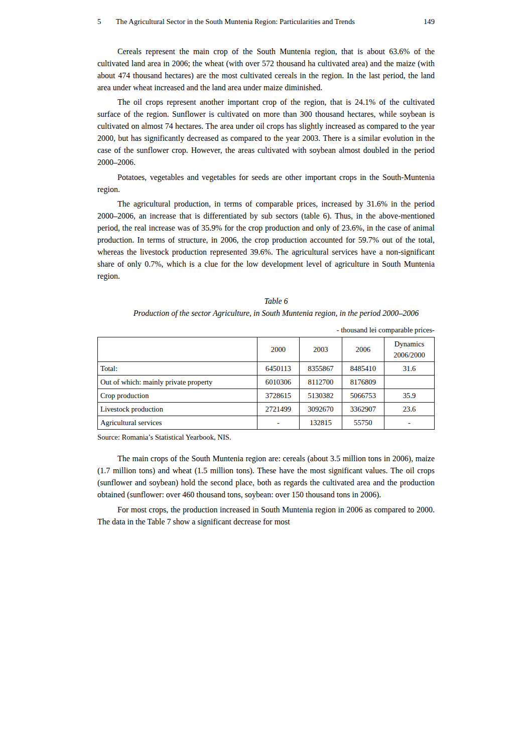5 The Agricultural Sector in the South Muntenia Region: Particularities and Trends 149
Cereals represent the main crop of the South Muntenia region, that is about 63.6% of the cultivated land area in 2006; the wheat (with over 572 thousand ha cultivated area) and the maize (with about 474 thousand hectares) are the most cultivated cereals in the region. In the last period, the land area under wheat increased and the land area under maize diminished.
The oil crops represent another important crop of the region, that is 24.1% of the cultivated surface of the region. Sunflower is cultivated on more than 300 thousand hectares, while soybean is cultivated on almost 74 hectares. The area under oil crops has slightly increased as compared to the year 2000, but has significantly decreased as compared to the year 2003. There is a similar evolution in the case of the sunflower crop. However, the areas cultivated with soybean almost doubled in the period 2000–2006.
Potatoes, vegetables and vegetables for seeds are other important crops in the South-Muntenia region.
The agricultural production, in terms of comparable prices, increased by 31.6% in the period 2000–2006, an increase that is differentiated by sub sectors (table 6). Thus, in the above-mentioned period, the real increase was of 35.9% for the crop production and only of 23.6%, in the case of animal production. In terms of structure, in 2006, the crop production accounted for 59.7% out of the total, whereas the livestock production represented 39.6%. The agricultural services have a non-significant share of only 0.7%, which is a clue for the low development level of agriculture in South Muntenia region.
Table 6
Production of the sector Agriculture, in South Muntenia region, in the period 2000–2006
- thousand lei comparable prices-
| | 2000 | 2003 | 2006 | Dynamics 2006/2000 |
| --- | --- | --- | --- | --- |
| Total: | 6450113 | 8355867 | 8485410 | 31.6 |
| Out of which: mainly private property | 6010306 | 8112700 | 8176809 | |
| Crop production | 3728615 | 5130382 | 5066753 | 35.9 |
| Livestock production | 2721499 | 3092670 | 3362907 | 23.6 |
| Agricultural services | - | 132815 | 55750 | - |
Source: Romania’s Statistical Yearbook, NIS.
The main crops of the South Muntenia region are: cereals (about 3.5 million tons in 2006), maize (1.7 million tons) and wheat (1.5 million tons). These have the most significant values. The oil crops (sunflower and soybean) hold the second place, both as regards the cultivated area and the production obtained (sunflower: over 460 thousand tons, soybean: over 150 thousand tons in 2006).
For most crops, the production increased in South Muntenia region in 2006 as compared to 2000. The data in the Table 7 show a significant decrease for most